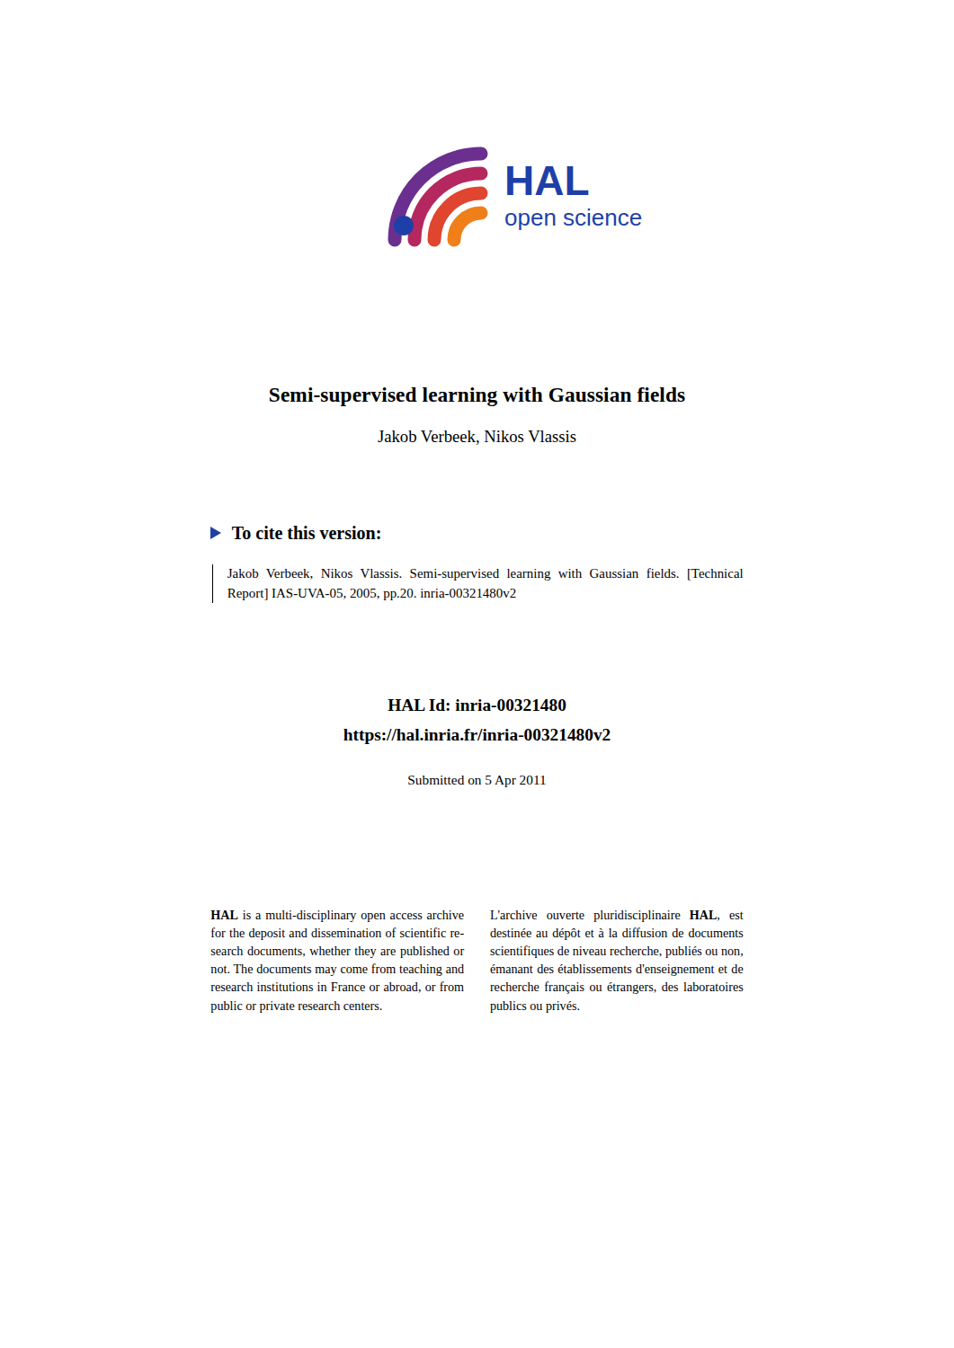HAL open science
Semi-supervised learning with Gaussian fields
Jakob Verbeek, Nikos Vlassis
To cite this version:
Jakob Verbeek, Nikos Vlassis. Semi-supervised learning with Gaussian fields. [Technical Report] IAS-UVA-05, 2005, pp.20. inria-00321480v2
HAL Id: inria-00321480
https://hal.inria.fr/inria-00321480v2
Submitted on 5 Apr 2011
HAL is a multi-disciplinary open access archive for the deposit and dissemination of scientific research documents, whether they are published or not. The documents may come from teaching and research institutions in France or abroad, or from public or private research centers.
L'archive ouverte pluridisciplinaire HAL, est destinée au dépôt et à la diffusion de documents scientifiques de niveau recherche, publiés ou non, émanant des établissements d'enseignement et de recherche français ou étrangers, des laboratoires publics ou privés.